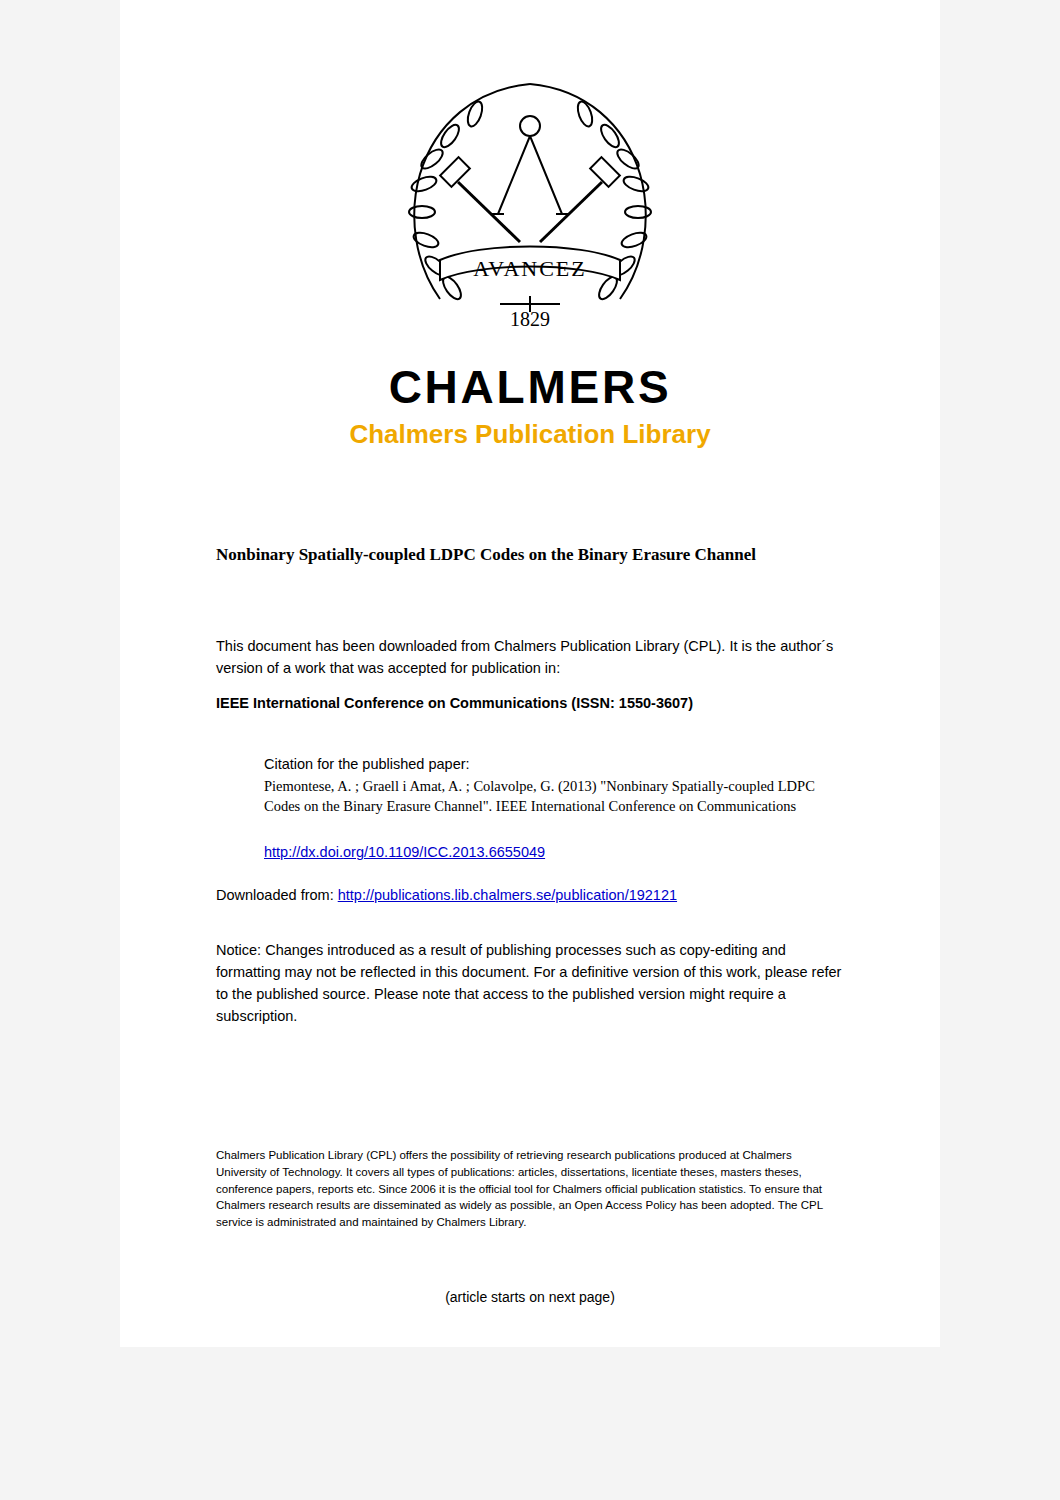AVANCEZ 1829
CHALMERS
Chalmers Publication Library
Nonbinary Spatially-coupled LDPC Codes on the Binary Erasure Channel
This document has been downloaded from Chalmers Publication Library (CPL). It is the author´s version of a work that was accepted for publication in:
IEEE International Conference on Communications (ISSN: 1550-3607)
Citation for the published paper:
Piemontese, A. ; Graell i Amat, A. ; Colavolpe, G. (2013) "Nonbinary Spatially-coupled LDPC Codes on the Binary Erasure Channel". IEEE International Conference on Communications
http://dx.doi.org/10.1109/ICC.2013.6655049
Downloaded from: http://publications.lib.chalmers.se/publication/192121
Notice: Changes introduced as a result of publishing processes such as copy-editing and formatting may not be reflected in this document. For a definitive version of this work, please refer to the published source. Please note that access to the published version might require a subscription.
Chalmers Publication Library (CPL) offers the possibility of retrieving research publications produced at Chalmers University of Technology. It covers all types of publications: articles, dissertations, licentiate theses, masters theses, conference papers, reports etc. Since 2006 it is the official tool for Chalmers official publication statistics. To ensure that Chalmers research results are disseminated as widely as possible, an Open Access Policy has been adopted. The CPL service is administrated and maintained by Chalmers Library.
(article starts on next page)